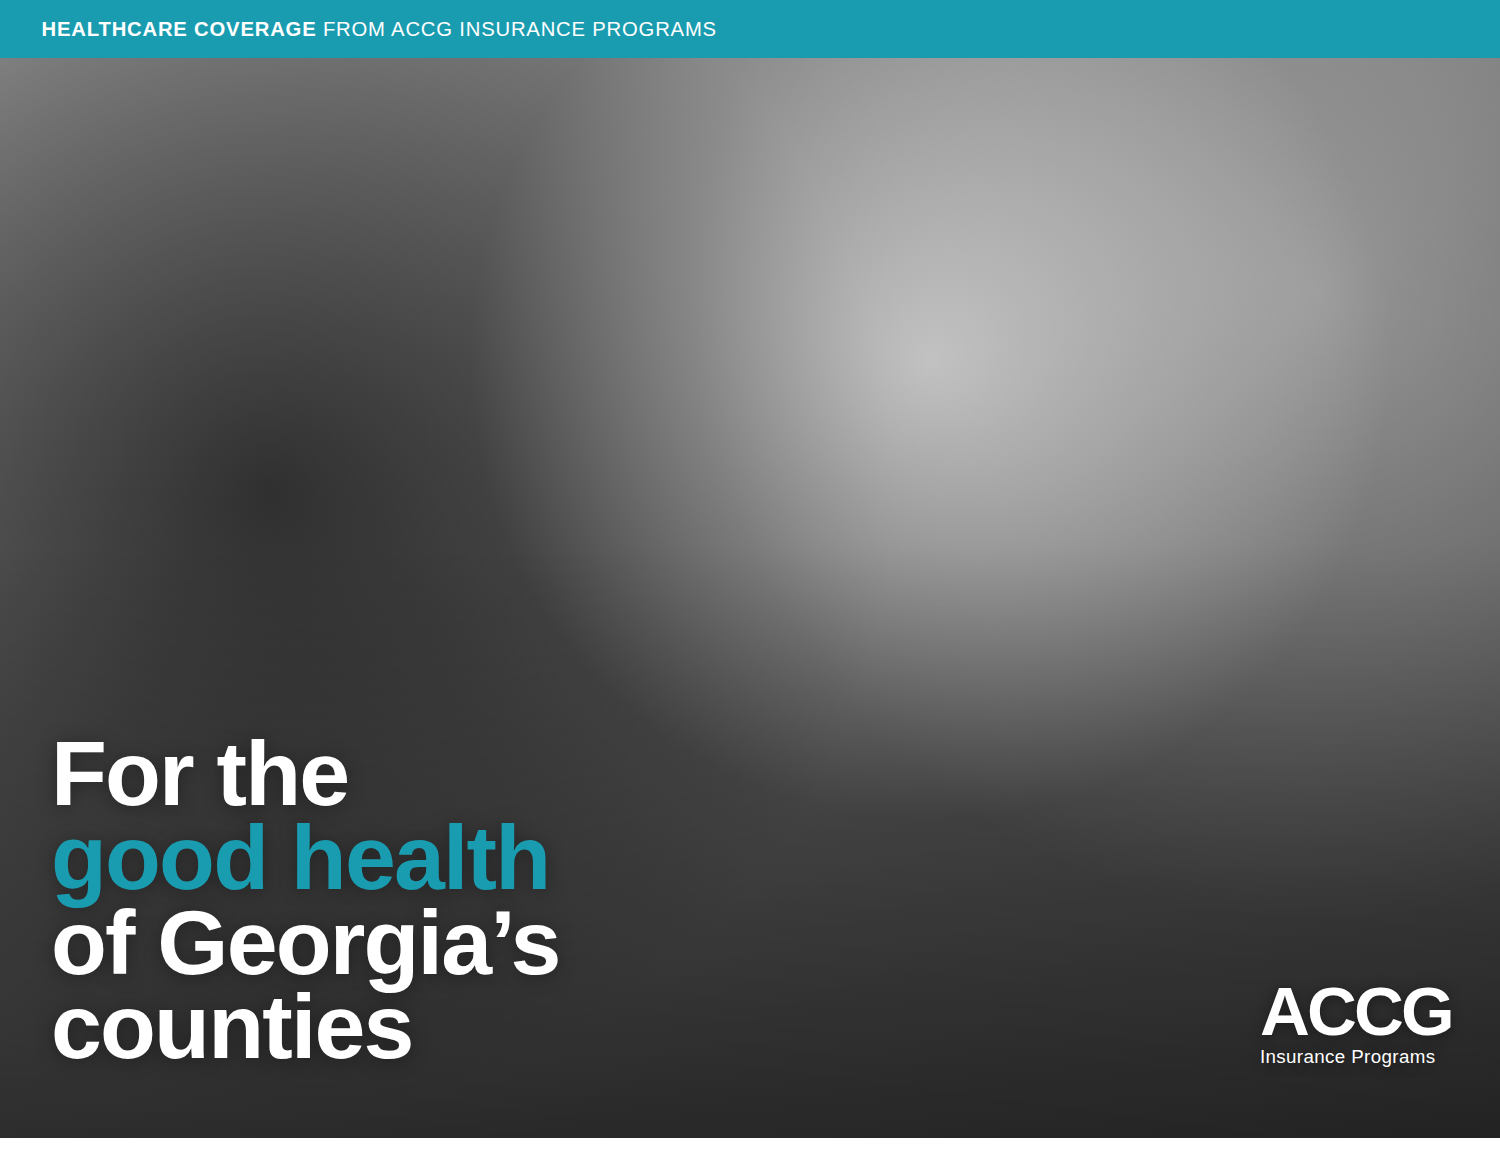Healthcare Coverage from ACCG Insurance Programs
For the
good health
of Georgia’s
counties
ACCG
Insurance Programs